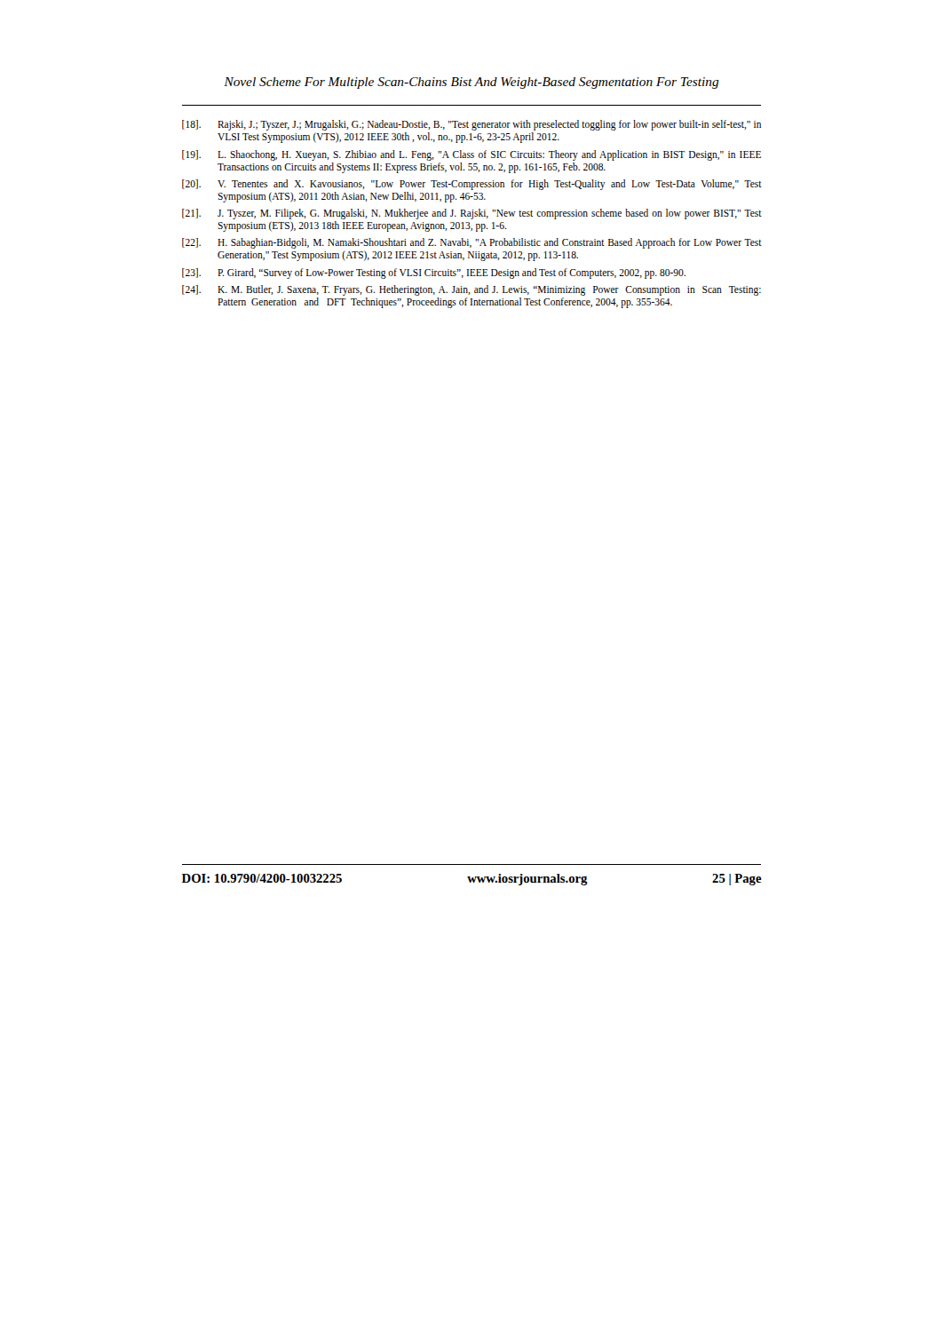Novel Scheme For Multiple Scan-Chains Bist And Weight-Based Segmentation For Testing
[18].
Rajski, J.; Tyszer, J.; Mrugalski, G.; Nadeau-Dostie, B., "Test generator with preselected toggling for low power built-in self-test," in VLSI Test Symposium (VTS), 2012 IEEE 30th , vol., no., pp.1-6, 23-25 April 2012.
[19].
L. Shaochong, H. Xueyan, S. Zhibiao and L. Feng, "A Class of SIC Circuits: Theory and Application in BIST Design," in IEEE Transactions on Circuits and Systems II: Express Briefs, vol. 55, no. 2, pp. 161-165, Feb. 2008.
[20].
V. Tenentes and X. Kavousianos, "Low Power Test-Compression for High Test-Quality and Low Test-Data Volume," Test Symposium (ATS), 2011 20th Asian, New Delhi, 2011, pp. 46-53.
[21].
J. Tyszer, M. Filipek, G. Mrugalski, N. Mukherjee and J. Rajski, "New test compression scheme based on low power BIST," Test Symposium (ETS), 2013 18th IEEE European, Avignon, 2013, pp. 1-6.
[22].
H. Sabaghian-Bidgoli, M. Namaki-Shoushtari and Z. Navabi, "A Probabilistic and Constraint Based Approach for Low Power Test Generation," Test Symposium (ATS), 2012 IEEE 21st Asian, Niigata, 2012, pp. 113-118.
[23].
P. Girard, “Survey of Low-Power Testing of VLSI Circuits”, IEEE Design and Test of Computers, 2002, pp. 80-90.
[24].
K. M. Butler, J. Saxena, T. Fryars, G. Hetherington, A. Jain, and J. Lewis, “Minimizing Power Consumption in Scan Testing: Pattern Generation and DFT Techniques”, Proceedings of International Test Conference, 2004, pp. 355-364.
DOI: 10.9790/4200-10032225
www.iosrjournals.org
25 | Page